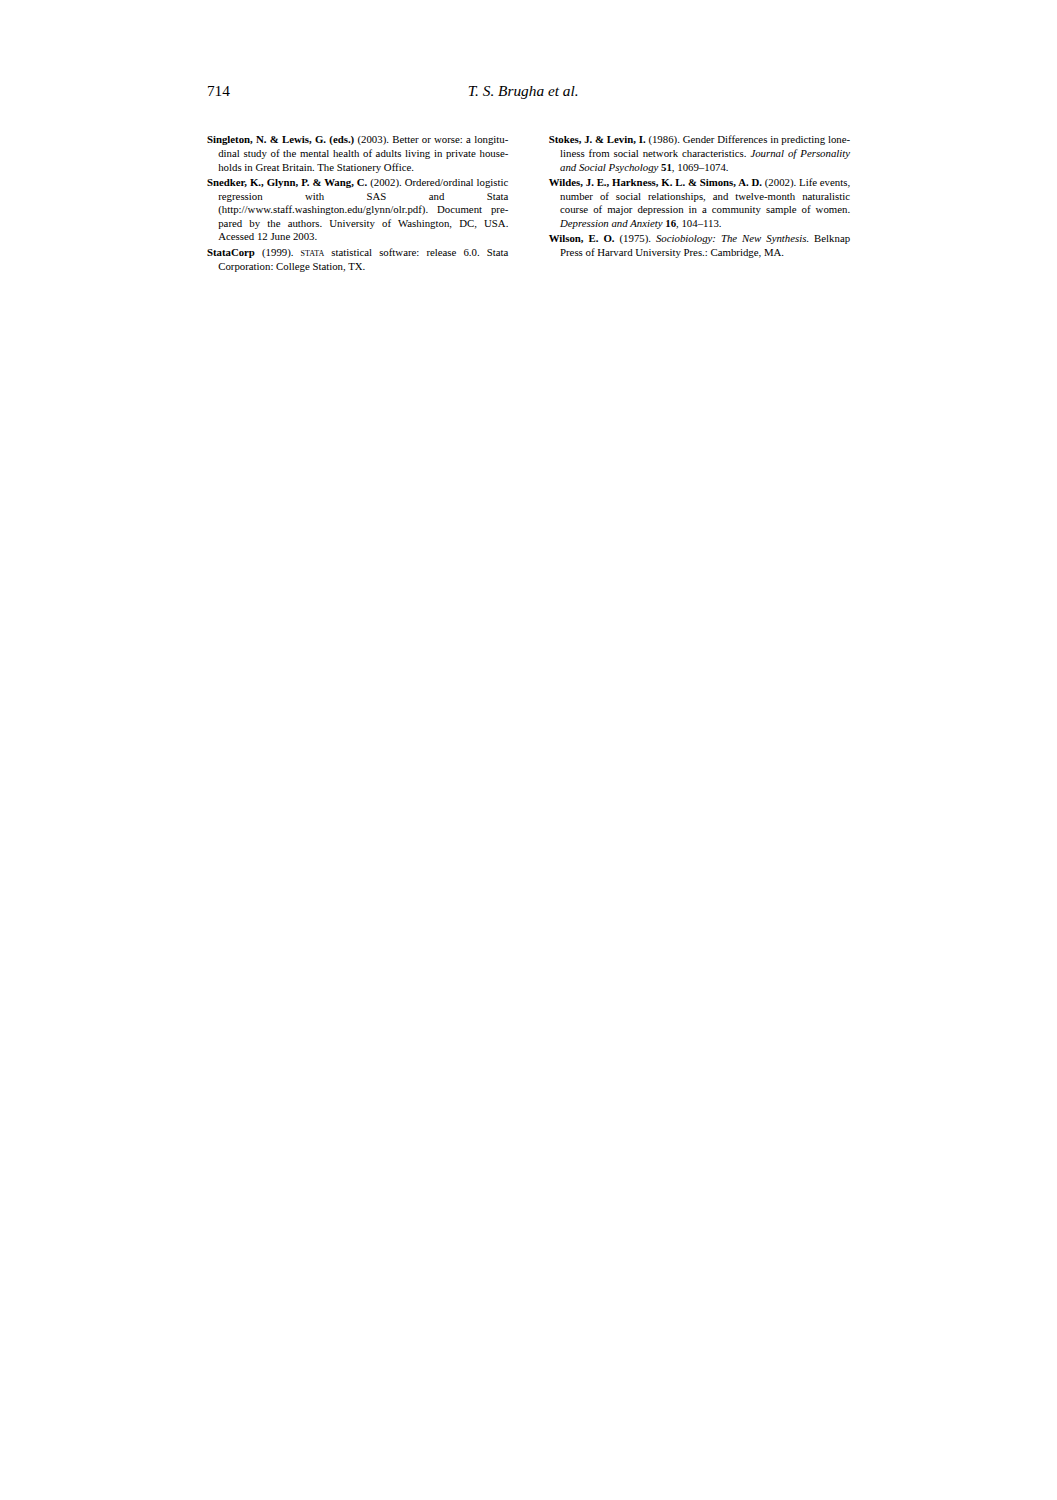714 T. S. Brugha et al.
Singleton, N. & Lewis, G. (eds.) (2003). Better or worse: a longitudinal study of the mental health of adults living in private households in Great Britain. The Stationery Office.
Snedker, K., Glynn, P. & Wang, C. (2002). Ordered/ordinal logistic regression with SAS and Stata (http://www.staff.washington.edu/glynn/olr.pdf). Document prepared by the authors. University of Washington, DC, USA. Acessed 12 June 2003.
StataCorp (1999). stata statistical software: release 6.0. Stata Corporation: College Station, TX.
Stokes, J. & Levin, I. (1986). Gender Differences in predicting loneliness from social network characteristics. Journal of Personality and Social Psychology 51, 1069–1074.
Wildes, J. E., Harkness, K. L. & Simons, A. D. (2002). Life events, number of social relationships, and twelve-month naturalistic course of major depression in a community sample of women. Depression and Anxiety 16, 104–113.
Wilson, E. O. (1975). Sociobiology: The New Synthesis. Belknap Press of Harvard University Pres.: Cambridge, MA.